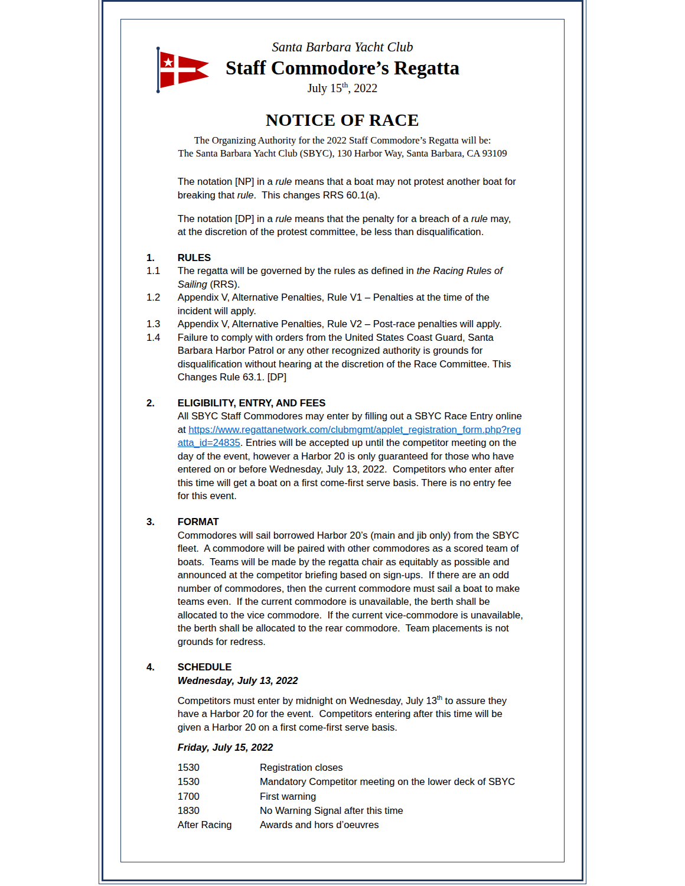Santa Barbara Yacht Club
Staff Commodore’s Regatta
July 15th, 2022
NOTICE OF RACE
The Organizing Authority for the 2022 Staff Commodore’s Regatta will be:
The Santa Barbara Yacht Club (SBYC), 130 Harbor Way, Santa Barbara, CA 93109
The notation [NP] in a rule means that a boat may not protest another boat for breaking that rule. This changes RRS 60.1(a).
The notation [DP] in a rule means that the penalty for a breach of a rule may, at the discretion of the protest committee, be less than disqualification.
1.
Rules
1.1
The regatta will be governed by the rules as defined in the Racing Rules of Sailing (RRS).
1.2
Appendix V, Alternative Penalties, Rule V1 – Penalties at the time of the incident will apply.
1.3
Appendix V, Alternative Penalties, Rule V2 – Post-race penalties will apply.
1.4
Failure to comply with orders from the United States Coast Guard, Santa Barbara Harbor Patrol or any other recognized authority is grounds for disqualification without hearing at the discretion of the Race Committee. This Changes Rule 63.1. [DP]
2.
Eligibility, Entry, and Fees
All SBYC Staff Commodores may enter by filling out a SBYC Race Entry online at https://www.regattanetwork.com/clubmgmt/applet_registration_form.php?regatta_id=24835. Entries will be accepted up until the competitor meeting on the day of the event, however a Harbor 20 is only guaranteed for those who have entered on or before Wednesday, July 13, 2022. Competitors who enter after this time will get a boat on a first come-first serve basis. There is no entry fee for this event.
3.
Format
Commodores will sail borrowed Harbor 20’s (main and jib only) from the SBYC fleet. A commodore will be paired with other commodores as a scored team of boats. Teams will be made by the regatta chair as equitably as possible and announced at the competitor briefing based on sign-ups. If there are an odd number of commodores, then the current commodore must sail a boat to make teams even. If the current commodore is unavailable, the berth shall be allocated to the vice commodore. If the current vice-commodore is unavailable, the berth shall be allocated to the rear commodore. Team placements is not grounds for redress.
4.
Schedule
Wednesday, July 13, 2022
Competitors must enter by midnight on Wednesday, July 13th to assure they have a Harbor 20 for the event. Competitors entering after this time will be given a Harbor 20 on a first come-first serve basis.
Friday, July 15, 2022
| 1530 | Registration closes |
| 1530 | Mandatory Competitor meeting on the lower deck of SBYC |
| 1700 | First warning |
| 1830 | No Warning Signal after this time |
| After Racing | Awards and hors d’oeuvres |